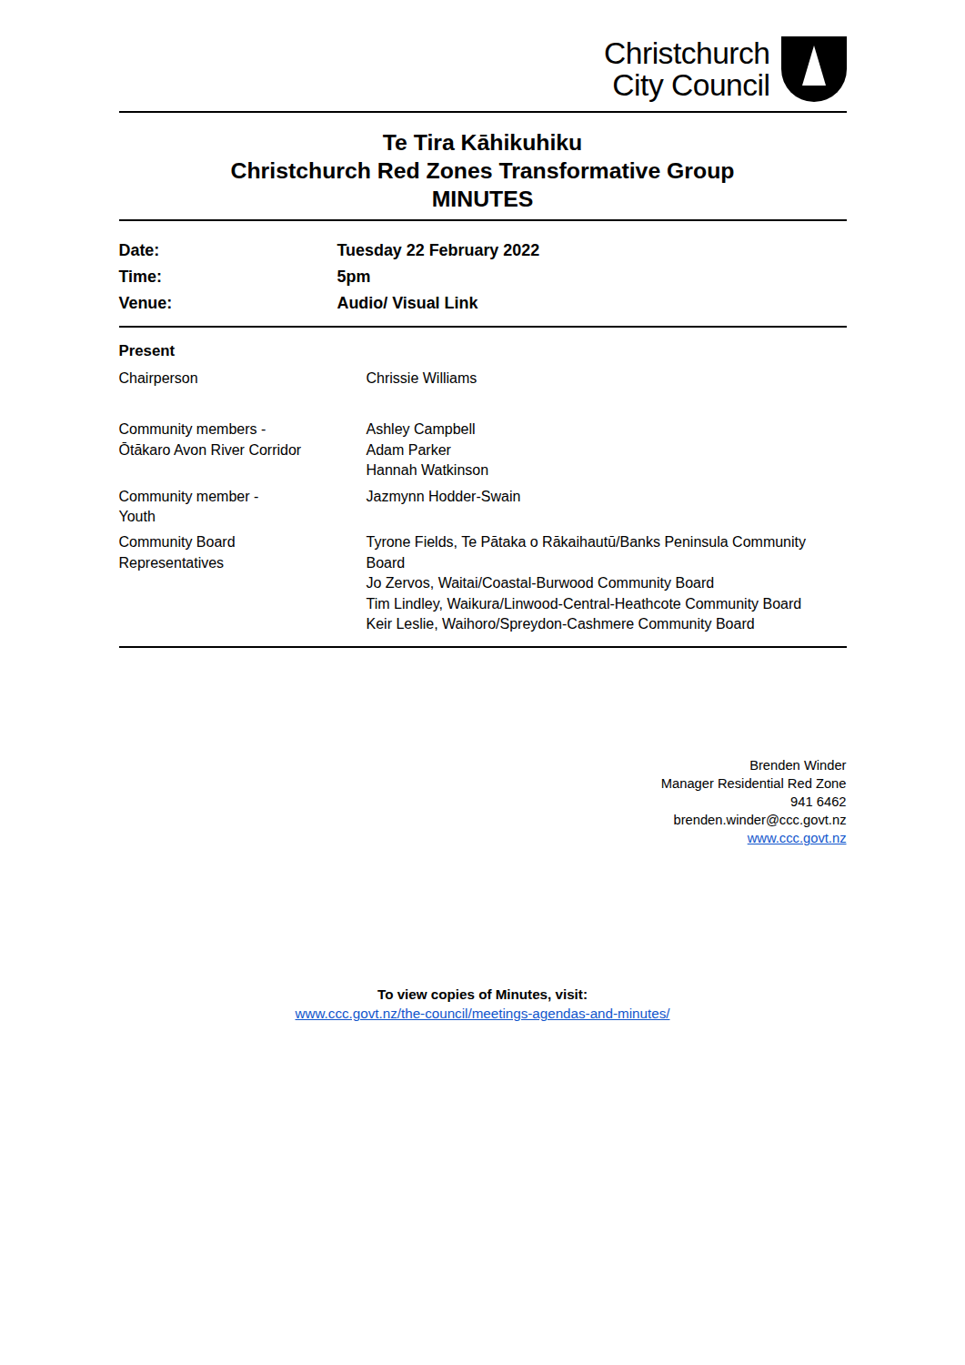Christchurch
City Council
Te Tira Kāhikuhiku
Christchurch Red Zones Transformative Group
MINUTES
| Date: | Tuesday 22 February 2022 |
| Time: | 5pm |
| Venue: | Audio/ Visual Link |
Present
| Chairperson | Chrissie Williams |
| Community members - Ōtākaro Avon River Corridor | Ashley Campbell Adam Parker Hannah Watkinson |
| Community member - Youth | Jazmynn Hodder-Swain |
| Community Board Representatives | Tyrone Fields, Te Pātaka o Rākaihautū/Banks Peninsula Community Board Jo Zervos, Waitai/Coastal-Burwood Community Board Tim Lindley, Waikura/Linwood-Central-Heathcote Community Board Keir Leslie, Waihoro/Spreydon-Cashmere Community Board |
Brenden Winder
Manager Residential Red Zone
941 6462
brenden.winder@ccc.govt.nz
www.ccc.govt.nz
To view copies of Minutes, visit: www.ccc.govt.nz/the-council/meetings-agendas-and-minutes/